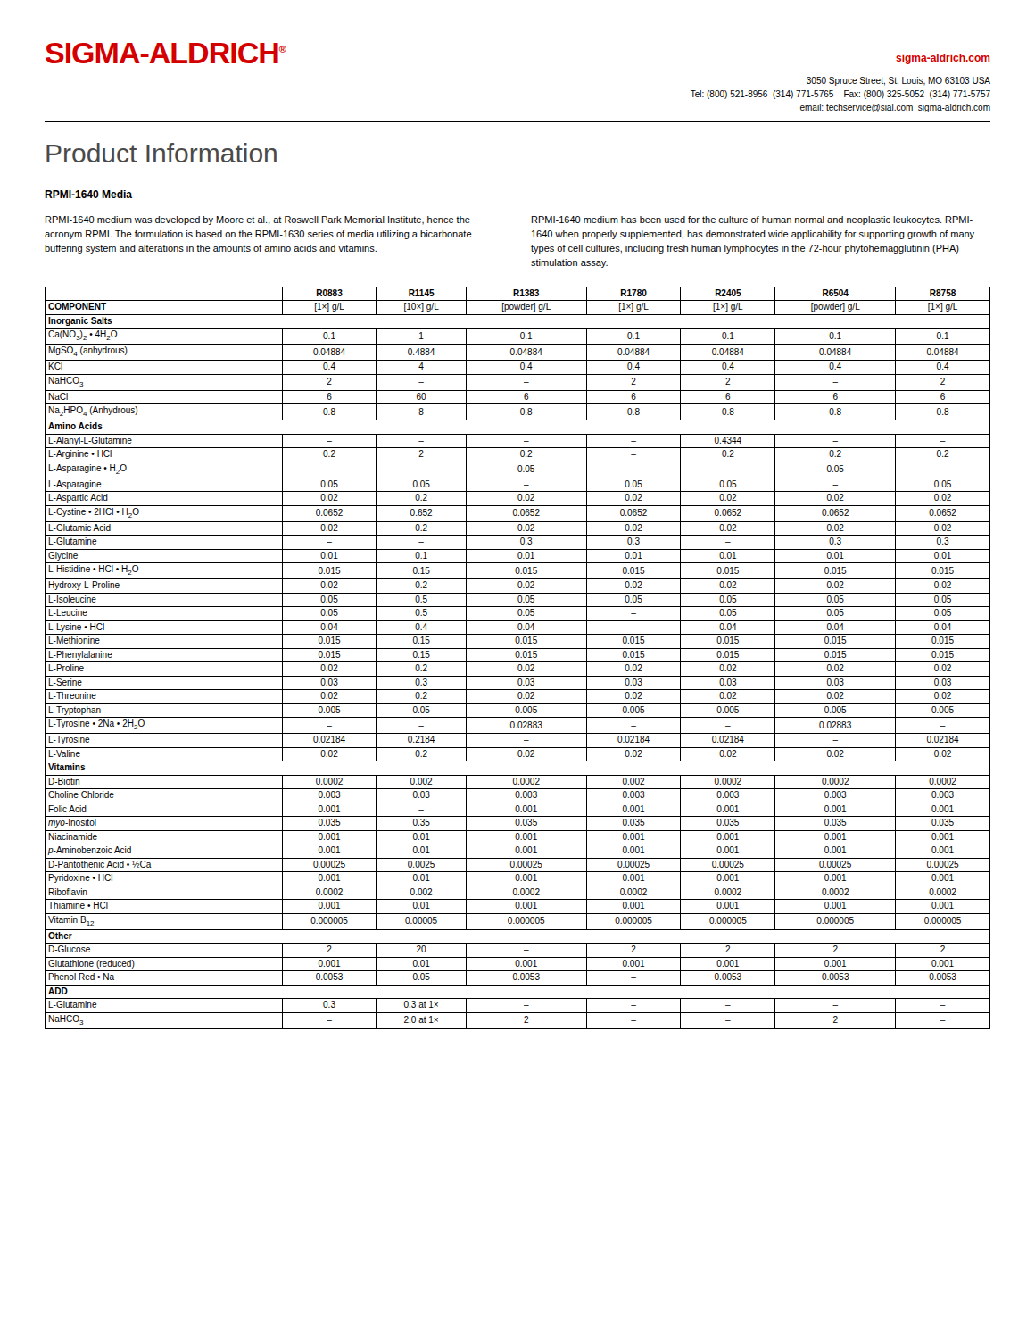SIGMA-ALDRICH® sigma-aldrich.com
3050 Spruce Street, St. Louis, MO 63103 USA
Tel: (800) 521-8956 (314) 771-5765 Fax: (800) 325-5052 (314) 771-5757
email: techservice@sial.com sigma-aldrich.com
Product Information
RPMI-1640 Media
RPMI-1640 medium was developed by Moore et al., at Roswell Park Memorial Institute, hence the acronym RPMI. The formulation is based on the RPMI-1630 series of media utilizing a bicarbonate buffering system and alterations in the amounts of amino acids and vitamins.
RPMI-1640 medium has been used for the culture of human normal and neoplastic leukocytes. RPMI-1640 when properly supplemented, has demonstrated wide applicability for supporting growth of many types of cell cultures, including fresh human lymphocytes in the 72-hour phytohemagglutinin (PHA) stimulation assay.
| | R0883 | R1145 | R1383 | R1780 | R2405 | R6504 | R8758 |
| --- | --- | --- | --- | --- | --- | --- | --- |
| COMPONENT | [1×] g/L | [10×] g/L | [powder] g/L | [1×] g/L | [1×] g/L | [powder] g/L | [1×] g/L |
| Inorganic Salts |
| Ca(NO 3 ) 2 • 4H 2 O | 0.1 | 1 | 0.1 | 0.1 | 0.1 | 0.1 | 0.1 |
| MgSO 4 (anhydrous) | 0.04884 | 0.4884 | 0.04884 | 0.04884 | 0.04884 | 0.04884 | 0.04884 |
| KCl | 0.4 | 4 | 0.4 | 0.4 | 0.4 | 0.4 | 0.4 |
| NaHCO 3 | 2 | – | – | 2 | 2 | – | 2 |
| NaCl | 6 | 60 | 6 | 6 | 6 | 6 | 6 |
| Na 2 HPO 4 (Anhydrous) | 0.8 | 8 | 0.8 | 0.8 | 0.8 | 0.8 | 0.8 |
| Amino Acids |
| L-Alanyl-L-Glutamine | – | – | – | – | 0.4344 | – | – |
| L-Arginine • HCl | 0.2 | 2 | 0.2 | – | 0.2 | 0.2 | 0.2 |
| L-Asparagine • H 2 O | – | – | 0.05 | – | – | 0.05 | – |
| L-Asparagine | 0.05 | 0.05 | – | 0.05 | 0.05 | – | 0.05 |
| L-Aspartic Acid | 0.02 | 0.2 | 0.02 | 0.02 | 0.02 | 0.02 | 0.02 |
| L-Cystine • 2HCl • H 2 O | 0.0652 | 0.652 | 0.0652 | 0.0652 | 0.0652 | 0.0652 | 0.0652 |
| L-Glutamic Acid | 0.02 | 0.2 | 0.02 | 0.02 | 0.02 | 0.02 | 0.02 |
| L-Glutamine | – | – | 0.3 | 0.3 | – | 0.3 | 0.3 |
| Glycine | 0.01 | 0.1 | 0.01 | 0.01 | 0.01 | 0.01 | 0.01 |
| L-Histidine • HCl • H 2 O | 0.015 | 0.15 | 0.015 | 0.015 | 0.015 | 0.015 | 0.015 |
| Hydroxy-L-Proline | 0.02 | 0.2 | 0.02 | 0.02 | 0.02 | 0.02 | 0.02 |
| L-Isoleucine | 0.05 | 0.5 | 0.05 | 0.05 | 0.05 | 0.05 | 0.05 |
| L-Leucine | 0.05 | 0.5 | 0.05 | – | 0.05 | 0.05 | 0.05 |
| L-Lysine • HCl | 0.04 | 0.4 | 0.04 | – | 0.04 | 0.04 | 0.04 |
| L-Methionine | 0.015 | 0.15 | 0.015 | 0.015 | 0.015 | 0.015 | 0.015 |
| L-Phenylalanine | 0.015 | 0.15 | 0.015 | 0.015 | 0.015 | 0.015 | 0.015 |
| L-Proline | 0.02 | 0.2 | 0.02 | 0.02 | 0.02 | 0.02 | 0.02 |
| L-Serine | 0.03 | 0.3 | 0.03 | 0.03 | 0.03 | 0.03 | 0.03 |
| L-Threonine | 0.02 | 0.2 | 0.02 | 0.02 | 0.02 | 0.02 | 0.02 |
| L-Tryptophan | 0.005 | 0.05 | 0.005 | 0.005 | 0.005 | 0.005 | 0.005 |
| L-Tyrosine • 2Na • 2H 2 O | – | – | 0.02883 | – | – | 0.02883 | – |
| L-Tyrosine | 0.02184 | 0.2184 | – | 0.02184 | 0.02184 | – | 0.02184 |
| L-Valine | 0.02 | 0.2 | 0.02 | 0.02 | 0.02 | 0.02 | 0.02 |
| Vitamins |
| D-Biotin | 0.0002 | 0.002 | 0.0002 | 0.002 | 0.0002 | 0.0002 | 0.0002 |
| Choline Chloride | 0.003 | 0.03 | 0.003 | 0.003 | 0.003 | 0.003 | 0.003 |
| Folic Acid | 0.001 | – | 0.001 | 0.001 | 0.001 | 0.001 | 0.001 |
| myo -Inositol | 0.035 | 0.35 | 0.035 | 0.035 | 0.035 | 0.035 | 0.035 |
| Niacinamide | 0.001 | 0.01 | 0.001 | 0.001 | 0.001 | 0.001 | 0.001 |
| p -Aminobenzoic Acid | 0.001 | 0.01 | 0.001 | 0.001 | 0.001 | 0.001 | 0.001 |
| D-Pantothenic Acid • ½Ca | 0.00025 | 0.0025 | 0.00025 | 0.00025 | 0.00025 | 0.00025 | 0.00025 |
| Pyridoxine • HCl | 0.001 | 0.01 | 0.001 | 0.001 | 0.001 | 0.001 | 0.001 |
| Riboflavin | 0.0002 | 0.002 | 0.0002 | 0.0002 | 0.0002 | 0.0002 | 0.0002 |
| Thiamine • HCl | 0.001 | 0.01 | 0.001 | 0.001 | 0.001 | 0.001 | 0.001 |
| Vitamin B 12 | 0.000005 | 0.00005 | 0.000005 | 0.000005 | 0.000005 | 0.000005 | 0.000005 |
| Other |
| D-Glucose | 2 | 20 | – | 2 | 2 | 2 | 2 |
| Glutathione (reduced) | 0.001 | 0.01 | 0.001 | 0.001 | 0.001 | 0.001 | 0.001 |
| Phenol Red • Na | 0.0053 | 0.05 | 0.0053 | – | 0.0053 | 0.0053 | 0.0053 |
| ADD |
| L-Glutamine | 0.3 | 0.3 at 1× | – | – | – | – | – |
| NaHCO 3 | – | 2.0 at 1× | 2 | – | – | 2 | – |